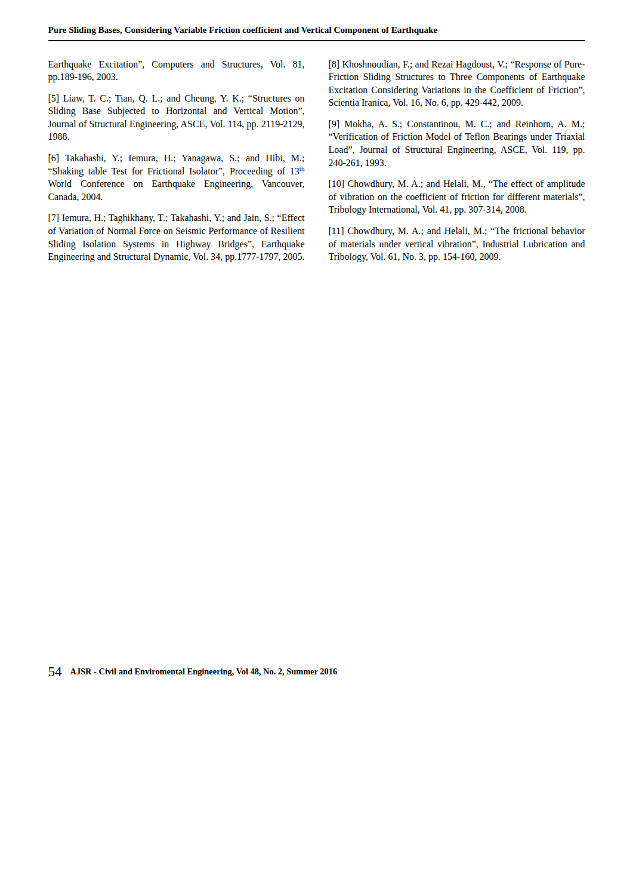Pure Sliding Bases, Considering Variable Friction coefficient and Vertical Component of Earthquake
Earthquake Excitation”, Computers and Structures, Vol. 81, pp.189-196, 2003.
[5] Liaw, T. C.; Tian, Q. L.; and Cheung, Y. K.; “Structures on Sliding Base Subjected to Horizontal and Vertical Motion”, Journal of Structural Engineering, ASCE, Vol. 114, pp. 2119-2129, 1988.
[6] Takahashi, Y.; Iemura, H.; Yanagawa, S.; and Hibi, M.; “Shaking table Test for Frictional Isolator”, Proceeding of 13th World Conference on Earthquake Engineering, Vancouver, Canada, 2004.
[7] Iemura, H.; Taghikhany, T.; Takahashi, Y.; and Jain, S.; “Effect of Variation of Normal Force on Seismic Performance of Resilient Sliding Isolation Systems in Highway Bridges”, Earthquake Engineering and Structural Dynamic, Vol. 34, pp.1777-1797, 2005.
[8] Khoshnoudian, F.; and Rezai Hagdoust, V.; “Response of Pure-Friction Sliding Structures to Three Components of Earthquake Excitation Considering Variations in the Coefficient of Friction”, Scientia Iranica, Vol. 16, No. 6, pp. 429-442, 2009.
[9] Mokha, A. S.; Constantinou, M. C.; and Reinhorn, A. M.; “Verification of Friction Model of Teflon Bearings under Triaxial Load”, Journal of Structural Engineering, ASCE, Vol. 119, pp. 240-261, 1993.
[10] Chowdhury, M. A.; and Helali, M., “The effect of amplitude of vibration on the coefficient of friction for different materials”, Tribology International, Vol. 41, pp. 307-314, 2008.
[11] Chowdhury, M. A.; and Helali, M.; “The frictional behavior of materials under vertical vibration”, Industrial Lubrication and Tribology, Vol. 61, No. 3, pp. 154-160, 2009.
54 AJSR - Civil and Enviromental Engineering, Vol 48, No. 2, Summer 2016